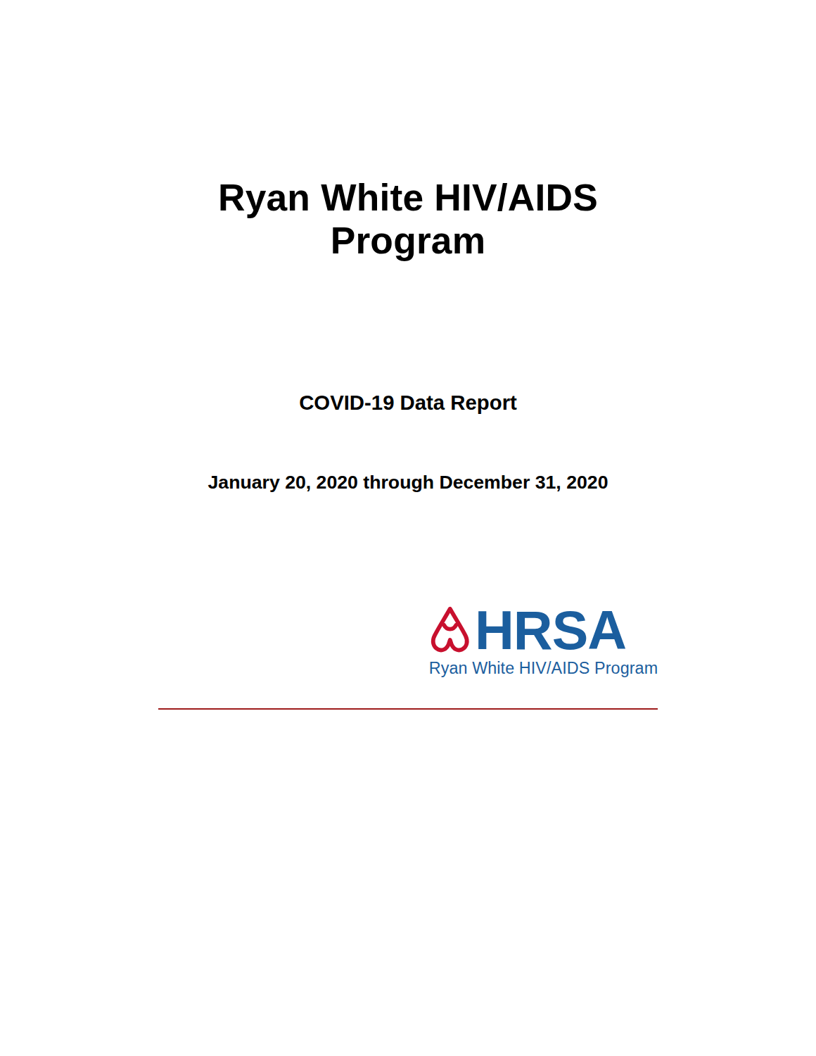Ryan White HIV/AIDS Program
COVID-19 Data Report
January 20, 2020 through December 31, 2020
HRSA
Ryan White HIV/AIDS Program